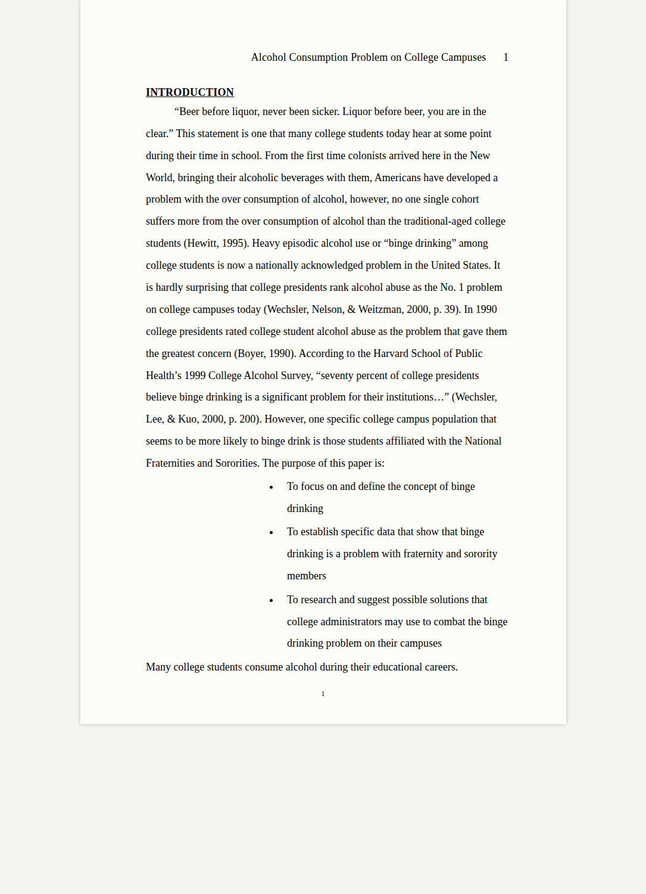Alcohol Consumption Problem on College Campuses1
INTRODUCTION
“Beer before liquor, never been sicker. Liquor before beer, you are in the clear.” This statement is one that many college students today hear at some point during their time in school. From the first time colonists arrived here in the New World, bringing their alcoholic beverages with them, Americans have developed a problem with the over consumption of alcohol, however, no one single cohort suffers more from the over consumption of alcohol than the traditional-aged college students (Hewitt, 1995). Heavy episodic alcohol use or “binge drinking” among college students is now a nationally acknowledged problem in the United States. It is hardly surprising that college presidents rank alcohol abuse as the No. 1 problem on college campuses today (Wechsler, Nelson, & Weitzman, 2000, p. 39). In 1990 college presidents rated college student alcohol abuse as the problem that gave them the greatest concern (Boyer, 1990). According to the Harvard School of Public Health’s 1999 College Alcohol Survey, “seventy percent of college presidents believe binge drinking is a significant problem for their institutions…” (Wechsler, Lee, & Kuo, 2000, p. 200). However, one specific college campus population that seems to be more likely to binge drink is those students affiliated with the National Fraternities and Sororities. The purpose of this paper is:
To focus on and define the concept of binge drinking
To establish specific data that show that binge drinking is a problem with fraternity and sorority members
To research and suggest possible solutions that college administrators may use to combat the binge drinking problem on their campuses
Many college students consume alcohol during their educational careers.
1